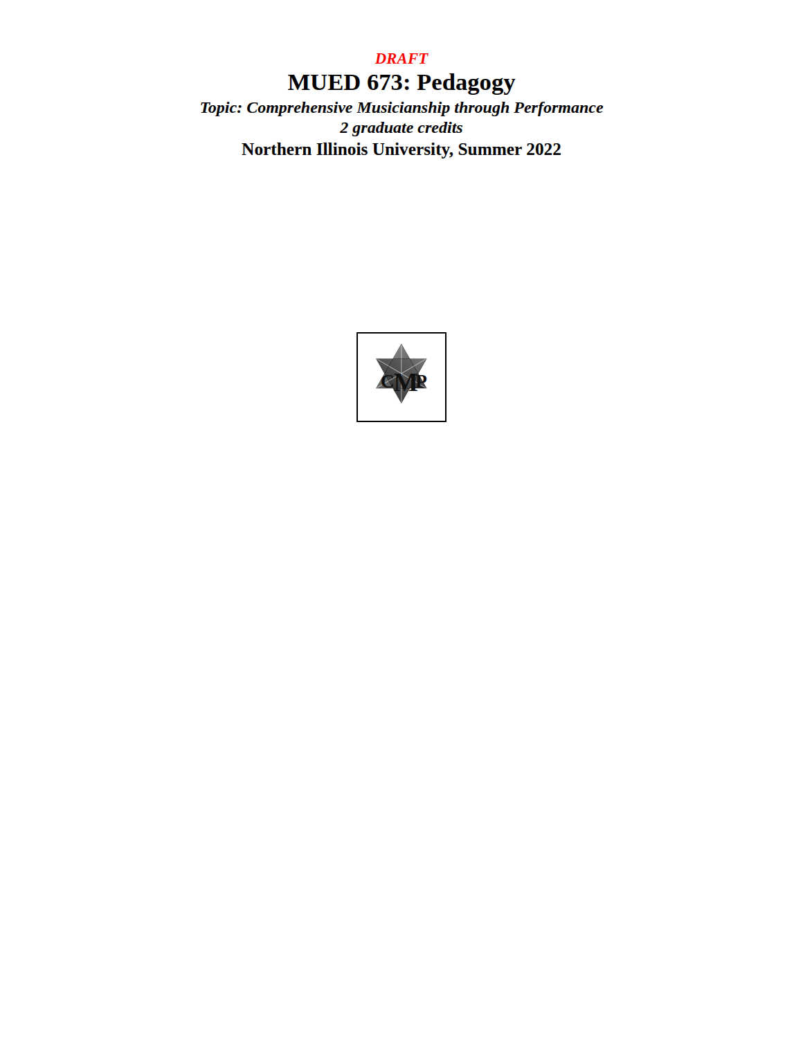DRAFT
MUED 673: Pedagogy
Topic: Comprehensive Musicianship through Performance 2 graduate credits
Northern Illinois University, Summer 2022
C M P